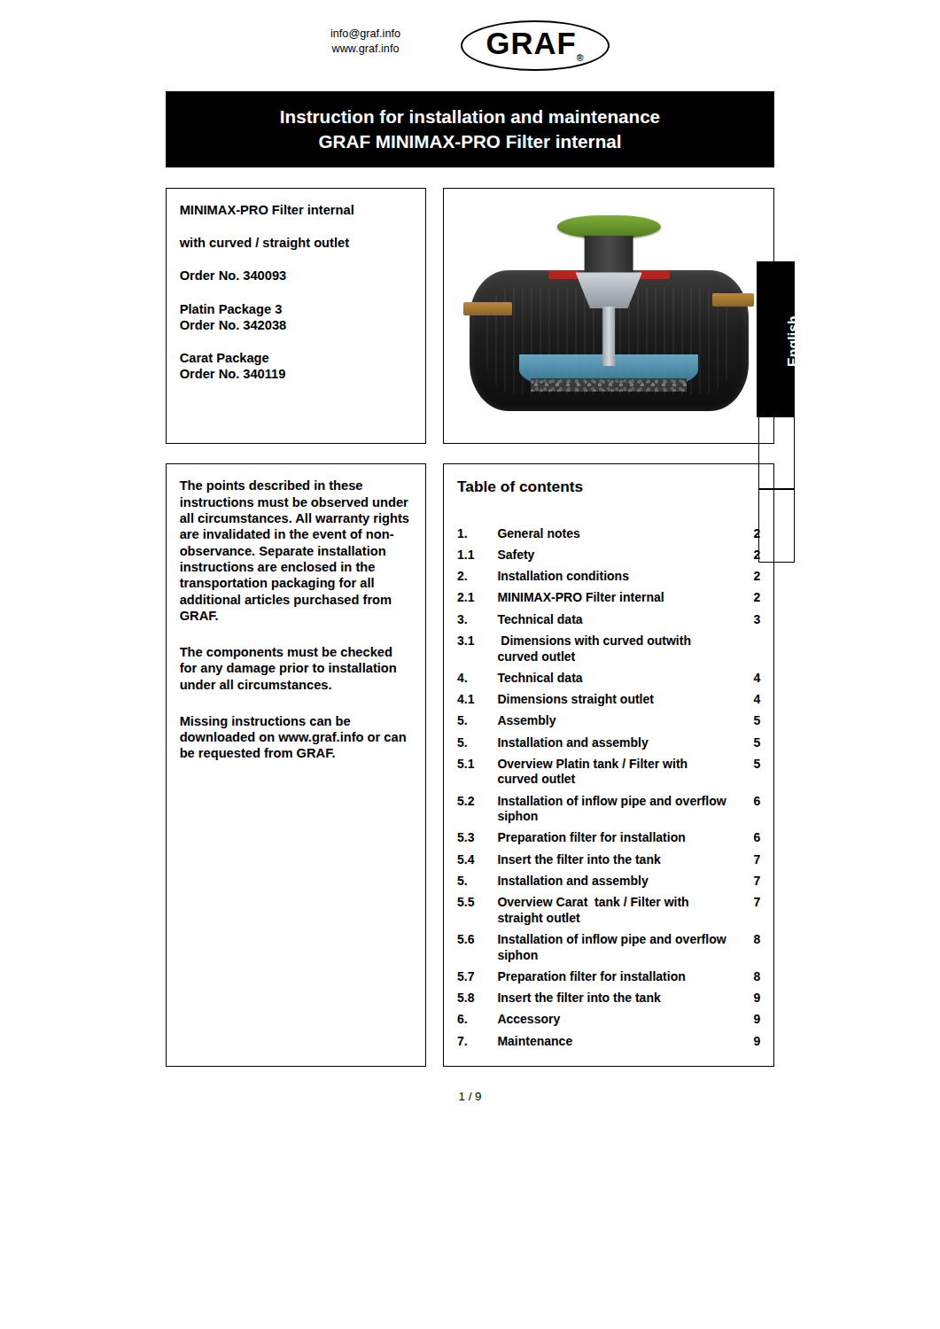info@graf.info
www.graf.info
GRAF®
Instruction for installation and maintenance
GRAF MINIMAX-PRO Filter internal
English
MINIMAX-PRO Filter internal
with curved / straight outlet
Order No. 340093
Platin Package 3
Order No. 342038
Carat Package
Order No. 340119
The points described in these instructions must be observed under all circumstances. All warranty rights are invalidated in the event of non-observance. Separate installation instructions are enclosed in the transportation packaging for all additional articles purchased from GRAF.
The components must be checked for any damage prior to installation under all circumstances.
Missing instructions can be downloaded on www.graf.info or can be requested from GRAF.
Table of contents
| 1. | General notes | 2 |
| 1.1 | Safety | 2 |
| 2. | Installation conditions | 2 |
| 2.1 | MINIMAX-PRO Filter internal | 2 |
| 3. | Technical data | 3 |
| 3.1 | Dimensions with curved outwith curved outlet | |
| 4. | Technical data | 4 |
| 4.1 | Dimensions straight outlet | 4 |
| 5. | Assembly | 5 |
| 5. | Installation and assembly | 5 |
| 5.1 | Overview Platin tank / Filter with curved outlet | 5 |
| 5.2 | Installation of inflow pipe and overflow siphon | 6 |
| 5.3 | Preparation filter for installation | 6 |
| 5.4 | Insert the filter into the tank | 7 |
| 5. | Installation and assembly | 7 |
| 5.5 | Overview Carat tank / Filter with straight outlet | 7 |
| 5.6 | Installation of inflow pipe and overflow siphon | 8 |
| 5.7 | Preparation filter for installation | 8 |
| 5.8 | Insert the filter into the tank | 9 |
| 6. | Accessory | 9 |
| 7. | Maintenance | 9 |
1 / 9